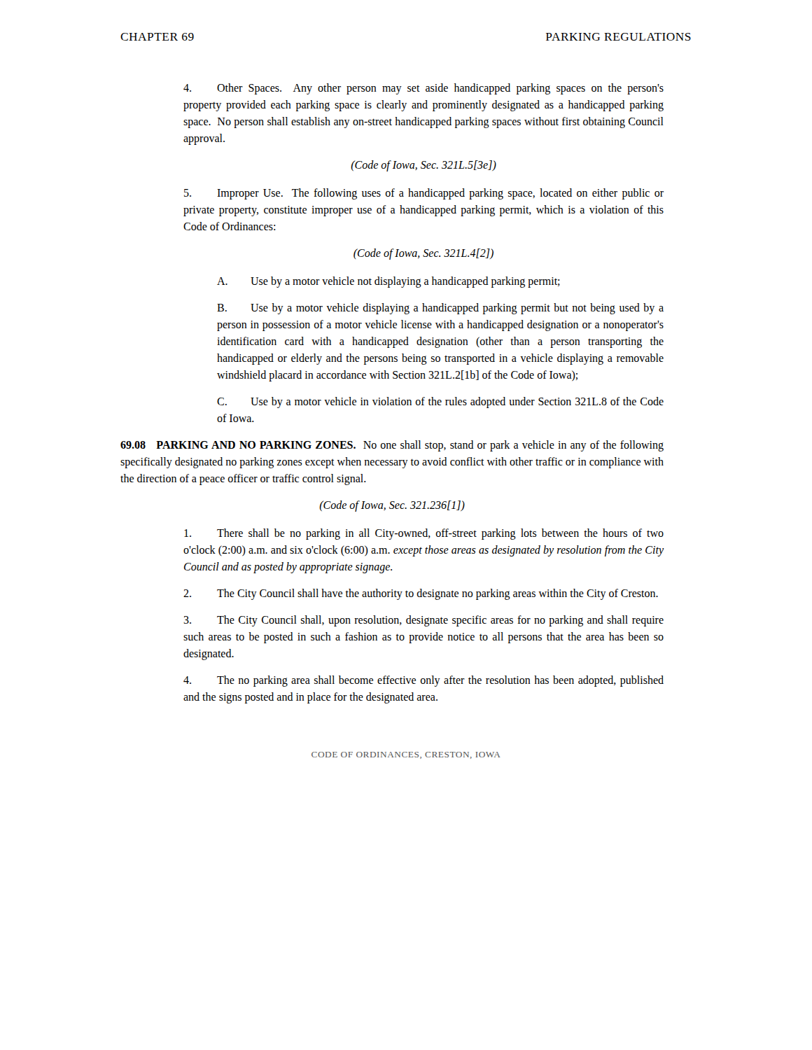CHAPTER 69 PARKING REGULATIONS
4. Other Spaces. Any other person may set aside handicapped parking spaces on the person's property provided each parking space is clearly and prominently designated as a handicapped parking space. No person shall establish any on-street handicapped parking spaces without first obtaining Council approval.
(Code of Iowa, Sec. 321L.5[3e])
5. Improper Use. The following uses of a handicapped parking space, located on either public or private property, constitute improper use of a handicapped parking permit, which is a violation of this Code of Ordinances:
(Code of Iowa, Sec. 321L.4[2])
A. Use by a motor vehicle not displaying a handicapped parking permit;
B. Use by a motor vehicle displaying a handicapped parking permit but not being used by a person in possession of a motor vehicle license with a handicapped designation or a nonoperator's identification card with a handicapped designation (other than a person transporting the handicapped or elderly and the persons being so transported in a vehicle displaying a removable windshield placard in accordance with Section 321L.2[1b] of the Code of Iowa);
C. Use by a motor vehicle in violation of the rules adopted under Section 321L.8 of the Code of Iowa.
69.08 PARKING AND NO PARKING ZONES. No one shall stop, stand or park a vehicle in any of the following specifically designated no parking zones except when necessary to avoid conflict with other traffic or in compliance with the direction of a peace officer or traffic control signal.
(Code of Iowa, Sec. 321.236[1])
1. There shall be no parking in all City-owned, off-street parking lots between the hours of two o'clock (2:00) a.m. and six o'clock (6:00) a.m. except those areas as designated by resolution from the City Council and as posted by appropriate signage.
2. The City Council shall have the authority to designate no parking areas within the City of Creston.
3. The City Council shall, upon resolution, designate specific areas for no parking and shall require such areas to be posted in such a fashion as to provide notice to all persons that the area has been so designated.
4. The no parking area shall become effective only after the resolution has been adopted, published and the signs posted and in place for the designated area.
CODE OF ORDINANCES, CRESTON, IOWA